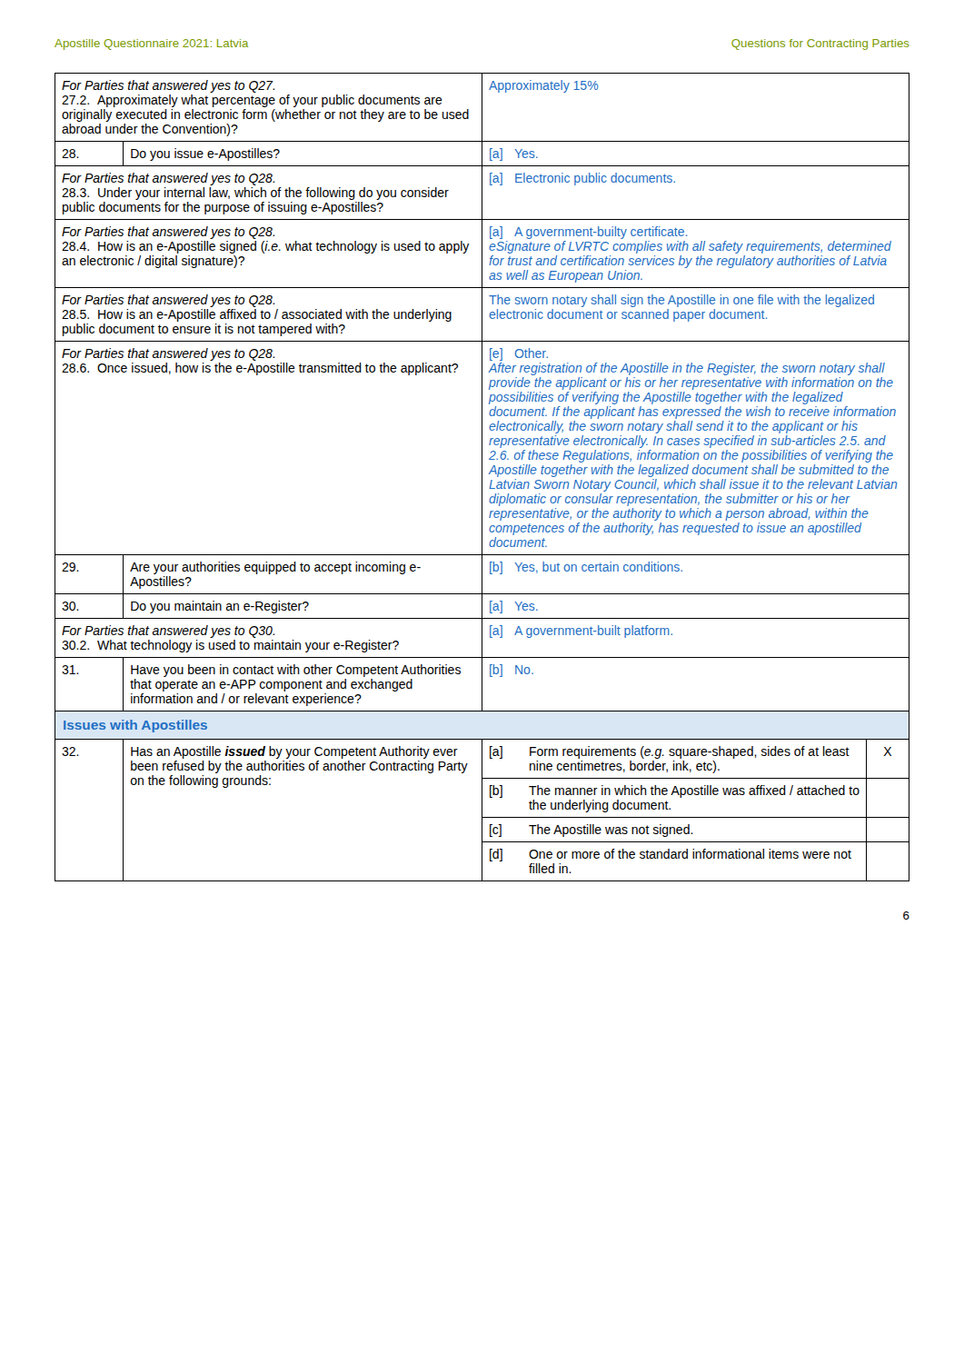Apostille Questionnaire 2021: Latvia
Questions for Contracting Parties
| For Parties that answered yes to Q27. 27.2. Approximately what percentage of your public documents are originally executed in electronic form (whether or not they are to be used abroad under the Convention)? | Approximately 15% |
| 28. | Do you issue e-Apostilles? | [a] Yes. |
| For Parties that answered yes to Q28. 28.3. Under your internal law, which of the following do you consider public documents for the purpose of issuing e-Apostilles? | [a] Electronic public documents. |
| For Parties that answered yes to Q28. 28.4. How is an e-Apostille signed ( i.e. what technology is used to apply an electronic / digital signature)? | [a] A government-builty certificate. eSignature of LVRTC complies with all safety requirements, determined for trust and certification services by the regulatory authorities of Latvia as well as European Union. |
| For Parties that answered yes to Q28. 28.5. How is an e-Apostille affixed to / associated with the underlying public document to ensure it is not tampered with? | The sworn notary shall sign the Apostille in one file with the legalized electronic document or scanned paper document. |
| For Parties that answered yes to Q28. 28.6. Once issued, how is the e-Apostille transmitted to the applicant? | [e] Other. After registration of the Apostille in the Register, the sworn notary shall provide the applicant or his or her representative with information on the possibilities of verifying the Apostille together with the legalized document. If the applicant has expressed the wish to receive information electronically, the sworn notary shall send it to the applicant or his representative electronically. In cases specified in sub-articles 2.5. and 2.6. of these Regulations, information on the possibilities of verifying the Apostille together with the legalized document shall be submitted to the Latvian Sworn Notary Council, which shall issue it to the relevant Latvian diplomatic or consular representation, the submitter or his or her representative, or the authority to which a person abroad, within the competences of the authority, has requested to issue an apostilled document. |
| 29. | Are your authorities equipped to accept incoming e-Apostilles? | [b] Yes, but on certain conditions. |
| 30. | Do you maintain an e-Register? | [a] Yes. |
| For Parties that answered yes to Q30. 30.2. What technology is used to maintain your e-Register? | [a] A government-built platform. |
| 31. | Have you been in contact with other Competent Authorities that operate an e-APP component and exchanged information and / or relevant experience? | [b] No. |
| Issues with Apostilles |
| 32. | Has an Apostille issued by your Competent Authority ever been refused by the authorities of another Contracting Party on the following grounds: | / [a] / Form requirements ( e.g. square-shaped, sides of at least nine centimetres, border, ink, etc). / X / / [b] / The manner in which the Apostille was affixed / attached to the underlying document. / / / [c] / The Apostille was not signed. / / / [d] / One or more of the standard informational items were not filled in. / / |
6